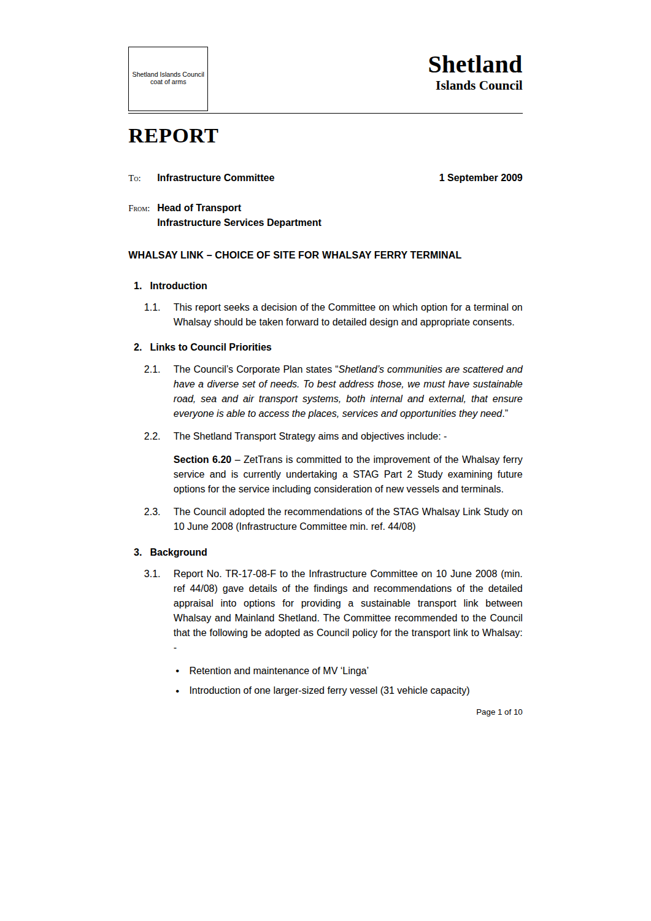Shetland Islands Council coat of arms
Shetland
Islands Council
REPORT
To: Infrastructure Committee 1 September 2009
From: Head of TransportInfrastructure Services Department
WHALSAY LINK – CHOICE OF SITE FOR WHALSAY FERRY TERMINAL
Introduction
This report seeks a decision of the Committee on which option for a terminal on Whalsay should be taken forward to detailed design and appropriate consents.
Links to Council Priorities
The Council’s Corporate Plan states “Shetland’s communities are scattered and have a diverse set of needs. To best address those, we must have sustainable road, sea and air transport systems, both internal and external, that ensure everyone is able to access the places, services and opportunities they need.”
The Shetland Transport Strategy aims and objectives include: -
Section 6.20 – ZetTrans is committed to the improvement of the Whalsay ferry service and is currently undertaking a STAG Part 2 Study examining future options for the service including consideration of new vessels and terminals.
The Council adopted the recommendations of the STAG Whalsay Link Study on 10 June 2008 (Infrastructure Committee min. ref. 44/08)
Background
Report No. TR-17-08-F to the Infrastructure Committee on 10 June 2008 (min. ref 44/08) gave details of the findings and recommendations of the detailed appraisal into options for providing a sustainable transport link between Whalsay and Mainland Shetland. The Committee recommended to the Council that the following be adopted as Council policy for the transport link to Whalsay: -
Retention and maintenance of MV ‘Linga’
Introduction of one larger-sized ferry vessel (31 vehicle capacity)
Page 1 of 10